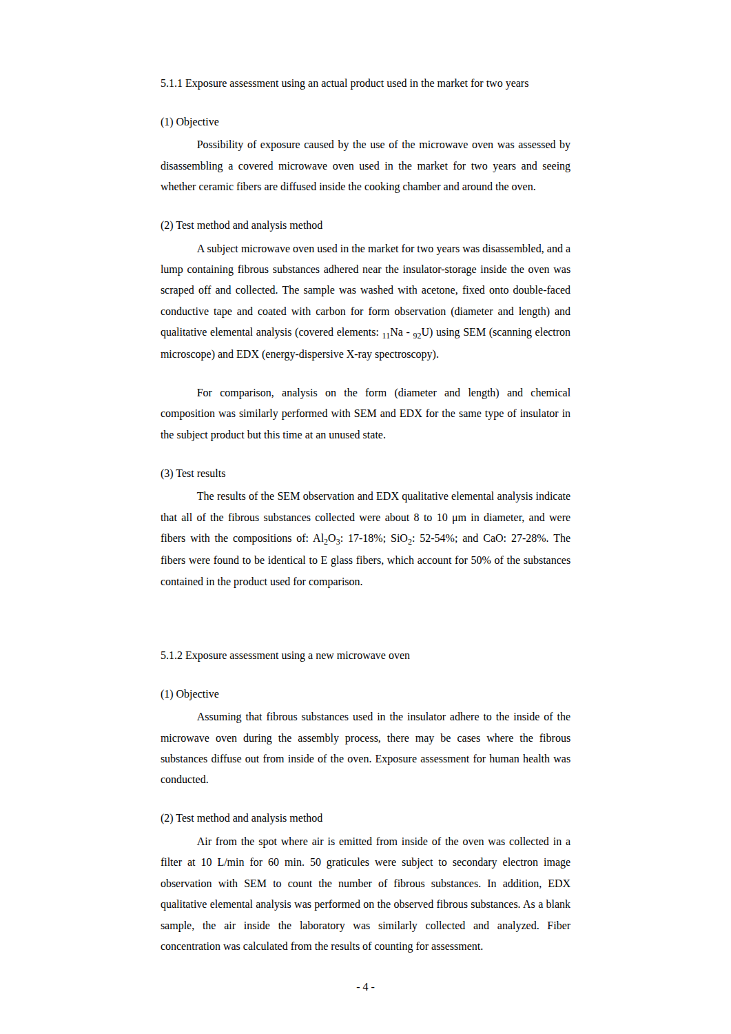5.1.1 Exposure assessment using an actual product used in the market for two years
(1) Objective
Possibility of exposure caused by the use of the microwave oven was assessed by disassembling a covered microwave oven used in the market for two years and seeing whether ceramic fibers are diffused inside the cooking chamber and around the oven.
(2) Test method and analysis method
A subject microwave oven used in the market for two years was disassembled, and a lump containing fibrous substances adhered near the insulator-storage inside the oven was scraped off and collected. The sample was washed with acetone, fixed onto double-faced conductive tape and coated with carbon for form observation (diameter and length) and qualitative elemental analysis (covered elements: 11Na - 92U) using SEM (scanning electron microscope) and EDX (energy-dispersive X-ray spectroscopy).
For comparison, analysis on the form (diameter and length) and chemical composition was similarly performed with SEM and EDX for the same type of insulator in the subject product but this time at an unused state.
(3) Test results
The results of the SEM observation and EDX qualitative elemental analysis indicate that all of the fibrous substances collected were about 8 to 10 μm in diameter, and were fibers with the compositions of: Al2O3: 17-18%; SiO2: 52-54%; and CaO: 27-28%. The fibers were found to be identical to E glass fibers, which account for 50% of the substances contained in the product used for comparison.
5.1.2 Exposure assessment using a new microwave oven
(1) Objective
Assuming that fibrous substances used in the insulator adhere to the inside of the microwave oven during the assembly process, there may be cases where the fibrous substances diffuse out from inside of the oven. Exposure assessment for human health was conducted.
(2) Test method and analysis method
Air from the spot where air is emitted from inside of the oven was collected in a filter at 10 L/min for 60 min. 50 graticules were subject to secondary electron image observation with SEM to count the number of fibrous substances. In addition, EDX qualitative elemental analysis was performed on the observed fibrous substances. As a blank sample, the air inside the laboratory was similarly collected and analyzed. Fiber concentration was calculated from the results of counting for assessment.
- 4 -